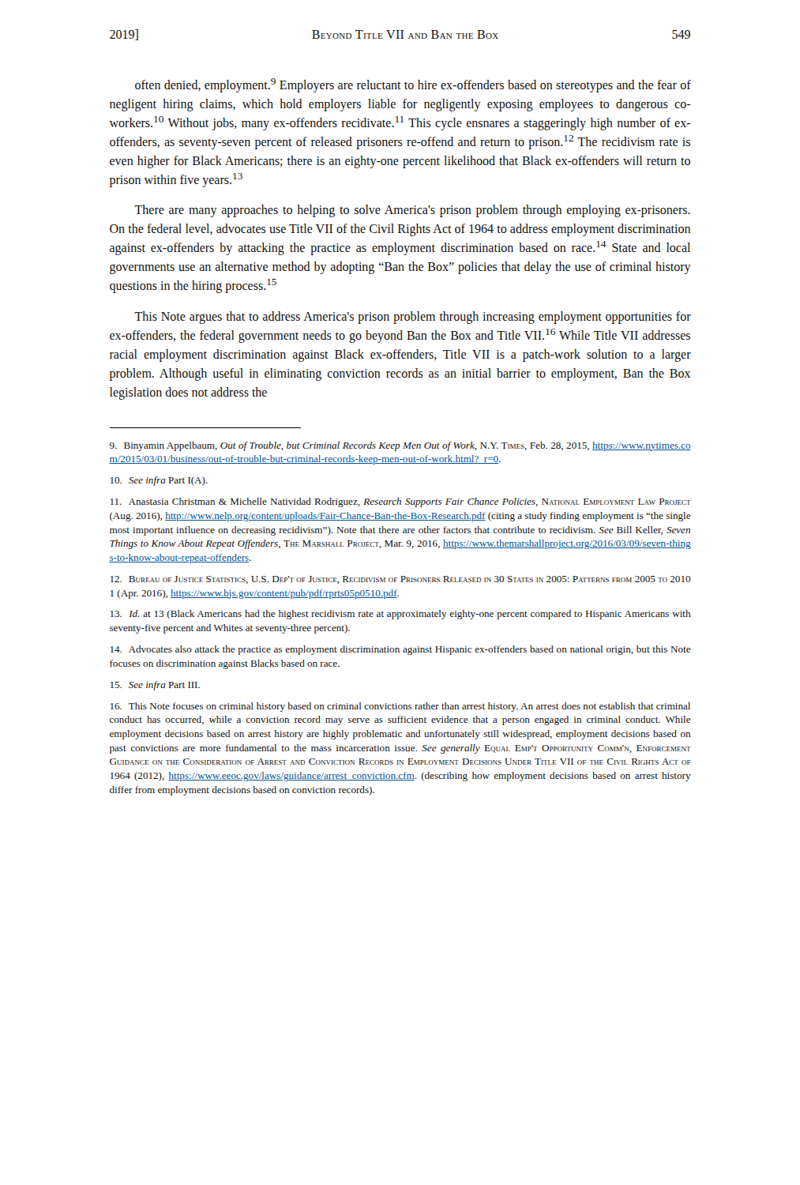2019] Beyond Title VII and Ban the Box 549
often denied, employment.9 Employers are reluctant to hire ex-offenders based on stereotypes and the fear of negligent hiring claims, which hold employers liable for negligently exposing employees to dangerous co-workers.10 Without jobs, many ex-offenders recidivate.11 This cycle ensnares a staggeringly high number of ex-offenders, as seventy-seven percent of released prisoners re-offend and return to prison.12 The recidivism rate is even higher for Black Americans; there is an eighty-one percent likelihood that Black ex-offenders will return to prison within five years.13
There are many approaches to helping to solve America's prison problem through employing ex-prisoners. On the federal level, advocates use Title VII of the Civil Rights Act of 1964 to address employment discrimination against ex-offenders by attacking the practice as employment discrimination based on race.14 State and local governments use an alternative method by adopting “Ban the Box” policies that delay the use of criminal history questions in the hiring process.15
This Note argues that to address America's prison problem through increasing employment opportunities for ex-offenders, the federal government needs to go beyond Ban the Box and Title VII.16 While Title VII addresses racial employment discrimination against Black ex-offenders, Title VII is a patch-work solution to a larger problem. Although useful in eliminating conviction records as an initial barrier to employment, Ban the Box legislation does not address the
9. Binyamin Appelbaum, Out of Trouble, but Criminal Records Keep Men Out of Work, N.Y. Times, Feb. 28, 2015, https://www.nytimes.com/2015/03/01/business/out-of-trouble-but-criminal-records-keep-men-out-of-work.html?_r=0.
10. See infra Part I(A).
11. Anastasia Christman & Michelle Natividad Rodriguez, Research Supports Fair Chance Policies, National Employment Law Project (Aug. 2016), http://www.nelp.org/content/uploads/Fair-Chance-Ban-the-Box-Research.pdf (citing a study finding employment is “the single most important influence on decreasing recidivism”). Note that there are other factors that contribute to recidivism. See Bill Keller, Seven Things to Know About Repeat Offenders, The Marshall Project, Mar. 9, 2016, https://www.themarshallproject.org/2016/03/09/seven-things-to-know-about-repeat-offenders.
12. Bureau of Justice Statistics, U.S. Dep't of Justice, Recidivism of Prisoners Released in 30 States in 2005: Patterns from 2005 to 2010 1 (Apr. 2016), https://www.bjs.gov/content/pub/pdf/rprts05p0510.pdf.
13. Id. at 13 (Black Americans had the highest recidivism rate at approximately eighty-one percent compared to Hispanic Americans with seventy-five percent and Whites at seventy-three percent).
14. Advocates also attack the practice as employment discrimination against Hispanic ex-offenders based on national origin, but this Note focuses on discrimination against Blacks based on race.
15. See infra Part III.
16. This Note focuses on criminal history based on criminal convictions rather than arrest history. An arrest does not establish that criminal conduct has occurred, while a conviction record may serve as sufficient evidence that a person engaged in criminal conduct. While employment decisions based on arrest history are highly problematic and unfortunately still widespread, employment decisions based on past convictions are more fundamental to the mass incarceration issue. See generally Equal Emp't Opportunity Comm'n, Enforcement Guidance on the Consideration of Arrest and Conviction Records in Employment Decisions Under Title VII of the Civil Rights Act of 1964 (2012), https://www.eeoc.gov/laws/guidance/arrest_conviction.cfm. (describing how employment decisions based on arrest history differ from employment decisions based on conviction records).